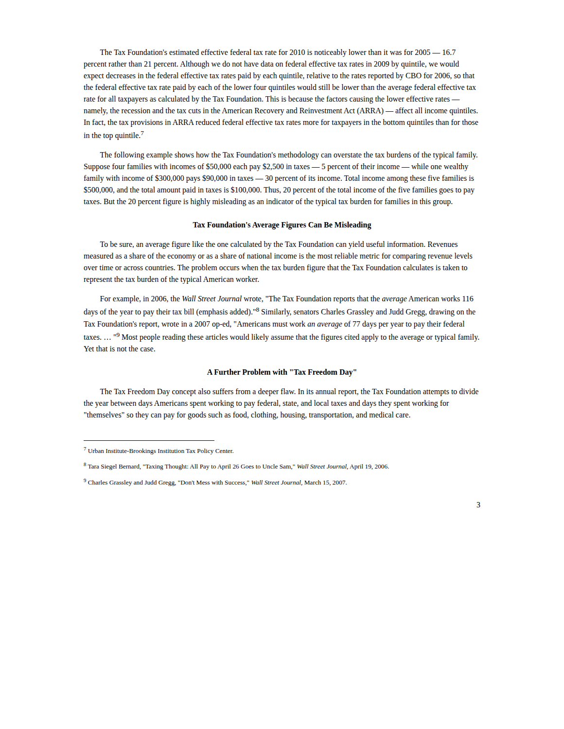The Tax Foundation's estimated effective federal tax rate for 2010 is noticeably lower than it was for 2005 — 16.7 percent rather than 21 percent. Although we do not have data on federal effective tax rates in 2009 by quintile, we would expect decreases in the federal effective tax rates paid by each quintile, relative to the rates reported by CBO for 2006, so that the federal effective tax rate paid by each of the lower four quintiles would still be lower than the average federal effective tax rate for all taxpayers as calculated by the Tax Foundation. This is because the factors causing the lower effective rates — namely, the recession and the tax cuts in the American Recovery and Reinvestment Act (ARRA) — affect all income quintiles. In fact, the tax provisions in ARRA reduced federal effective tax rates more for taxpayers in the bottom quintiles than for those in the top quintile.7
The following example shows how the Tax Foundation's methodology can overstate the tax burdens of the typical family. Suppose four families with incomes of $50,000 each pay $2,500 in taxes — 5 percent of their income — while one wealthy family with income of $300,000 pays $90,000 in taxes — 30 percent of its income. Total income among these five families is $500,000, and the total amount paid in taxes is $100,000. Thus, 20 percent of the total income of the five families goes to pay taxes. But the 20 percent figure is highly misleading as an indicator of the typical tax burden for families in this group.
Tax Foundation's Average Figures Can Be Misleading
To be sure, an average figure like the one calculated by the Tax Foundation can yield useful information. Revenues measured as a share of the economy or as a share of national income is the most reliable metric for comparing revenue levels over time or across countries. The problem occurs when the tax burden figure that the Tax Foundation calculates is taken to represent the tax burden of the typical American worker.
For example, in 2006, the Wall Street Journal wrote, "The Tax Foundation reports that the average American works 116 days of the year to pay their tax bill (emphasis added)."8 Similarly, senators Charles Grassley and Judd Gregg, drawing on the Tax Foundation's report, wrote in a 2007 op-ed, "Americans must work an average of 77 days per year to pay their federal taxes. … "9 Most people reading these articles would likely assume that the figures cited apply to the average or typical family. Yet that is not the case.
A Further Problem with "Tax Freedom Day"
The Tax Freedom Day concept also suffers from a deeper flaw. In its annual report, the Tax Foundation attempts to divide the year between days Americans spent working to pay federal, state, and local taxes and days they spent working for "themselves" so they can pay for goods such as food, clothing, housing, transportation, and medical care.
7 Urban Institute-Brookings Institution Tax Policy Center.
8 Tara Siegel Bernard, "Taxing Thought: All Pay to April 26 Goes to Uncle Sam," Wall Street Journal, April 19, 2006.
9 Charles Grassley and Judd Gregg, "Don't Mess with Success," Wall Street Journal, March 15, 2007.
3